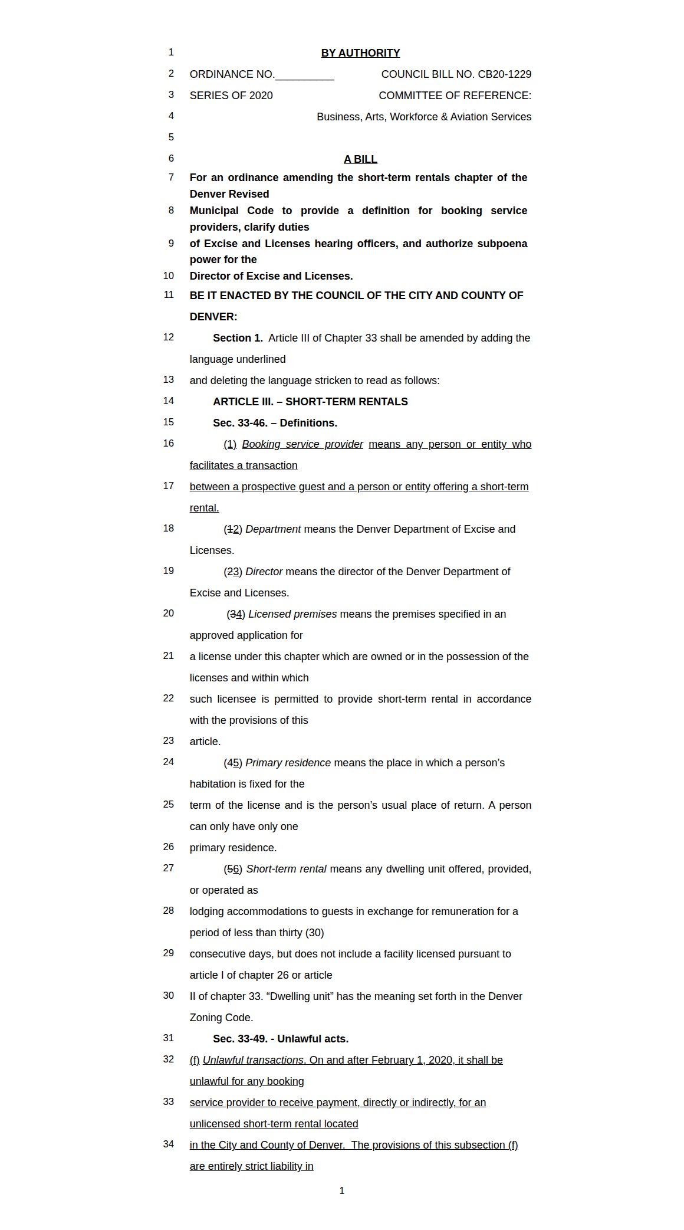1
BY AUTHORITY
2
ORDINANCE NO.__________ COUNCIL BILL NO. CB20-1229
3
SERIES OF 2020 COMMITTEE OF REFERENCE:
4
Business, Arts, Workforce & Aviation Services
5
6
A BILL
7
For an ordinance amending the short-term rentals chapter of the Denver Revised
8
Municipal Code to provide a definition for booking service providers, clarify duties
9
of Excise and Licenses hearing officers, and authorize subpoena power for the
10
Director of Excise and Licenses.
11
BE IT ENACTED BY THE COUNCIL OF THE CITY AND COUNTY OF DENVER:
12
Section 1. Article III of Chapter 33 shall be amended by adding the language underlined
13
and deleting the language stricken to read as follows:
14
ARTICLE III. – SHORT-TERM RENTALS
15
Sec. 33-46. – Definitions.
16
(1) Booking service provider means any person or entity who facilitates a transaction
17
between a prospective guest and a person or entity offering a short-term rental.
18
(12) Department means the Denver Department of Excise and Licenses.
19
(23) Director means the director of the Denver Department of Excise and Licenses.
20
(34) Licensed premises means the premises specified in an approved application for
21
a license under this chapter which are owned or in the possession of the licenses and within which
22
such licensee is permitted to provide short-term rental in accordance with the provisions of this
23
article.
24
(45) Primary residence means the place in which a person’s habitation is fixed for the
25
term of the license and is the person’s usual place of return. A person can only have only one
26
primary residence.
27
(56) Short-term rental means any dwelling unit offered, provided, or operated as
28
lodging accommodations to guests in exchange for remuneration for a period of less than thirty (30)
29
consecutive days, but does not include a facility licensed pursuant to article I of chapter 26 or article
30
II of chapter 33. “Dwelling unit” has the meaning set forth in the Denver Zoning Code.
31
Sec. 33-49. - Unlawful acts.
32
(f) Unlawful transactions. On and after February 1, 2020, it shall be unlawful for any booking
33
service provider to receive payment, directly or indirectly, for an unlicensed short-term rental located
34
in the City and County of Denver. The provisions of this subsection (f) are entirely strict liability in
1